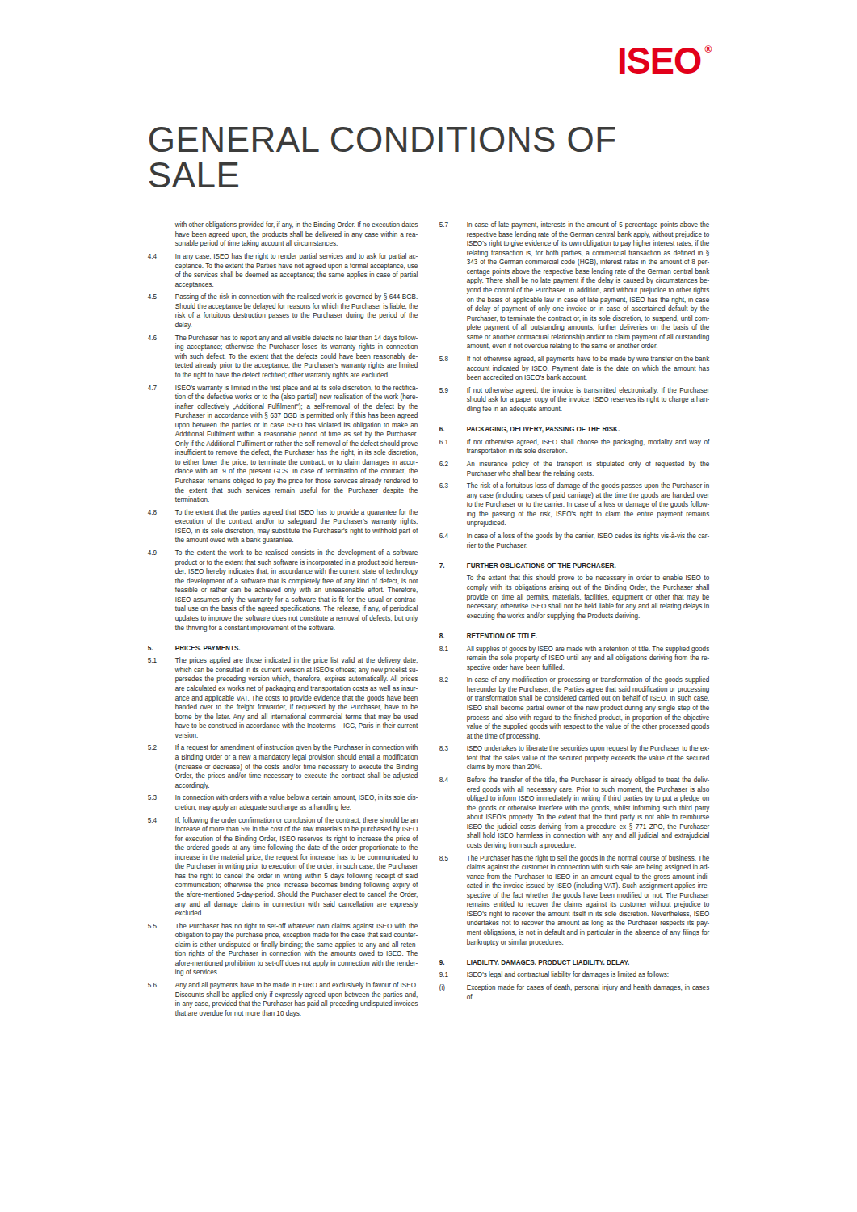ISEO®
GENERAL CONDITIONS OF SALE
with other obligations provided for, if any, in the Binding Order. If no execution dates have been agreed upon, the products shall be delivered in any case within a reasonable period of time taking account all circumstances.
4.4
In any case, ISEO has the right to render partial services and to ask for partial acceptance. To the extent the Parties have not agreed upon a formal acceptance, use of the services shall be deemed as acceptance; the same applies in case of partial acceptances.
4.5
Passing of the risk in connection with the realised work is governed by § 644 BGB. Should the acceptance be delayed for reasons for which the Purchaser is liable, the risk of a fortuitous destruction passes to the Purchaser during the period of the delay.
4.6
The Purchaser has to report any and all visible defects no later than 14 days following acceptance; otherwise the Purchaser loses its warranty rights in connection with such defect. To the extent that the defects could have been reasonably detected already prior to the acceptance, the Purchaser's warranty rights are limited to the right to have the defect rectified; other warranty rights are excluded.
4.7
ISEO's warranty is limited in the first place and at its sole discretion, to the rectification of the defective works or to the (also partial) new realisation of the work (hereinafter collectively „Additional Fulfilment"); a self-removal of the defect by the Purchaser in accordance with § 637 BGB is permitted only if this has been agreed upon between the parties or in case ISEO has violated its obligation to make an Additional Fulfilment within a reasonable period of time as set by the Purchaser. Only if the Additional Fulfilment or rather the self-removal of the defect should prove insufficient to remove the defect, the Purchaser has the right, in its sole discretion, to either lower the price, to terminate the contract, or to claim damages in accordance with art. 9 of the present GCS. In case of termination of the contract, the Purchaser remains obliged to pay the price for those services already rendered to the extent that such services remain useful for the Purchaser despite the termination.
4.8
To the extent that the parties agreed that ISEO has to provide a guarantee for the execution of the contract and/or to safeguard the Purchaser's warranty rights, ISEO, in its sole discretion, may substitute the Purchaser's right to withhold part of the amount owed with a bank guarantee.
4.9
To the extent the work to be realised consists in the development of a software product or to the extent that such software is incorporated in a product sold hereunder, ISEO hereby indicates that, in accordance with the current state of technology the development of a software that is completely free of any kind of defect, is not feasible or rather can be achieved only with an unreasonable effort. Therefore, ISEO assumes only the warranty for a software that is fit for the usual or contractual use on the basis of the agreed specifications. The release, if any, of periodical updates to improve the software does not constitute a removal of defects, but only the thriving for a constant improvement of the software.
5. PRICES. PAYMENTS.
5.1
The prices applied are those indicated in the price list valid at the delivery date, which can be consulted in its current version at ISEO's offices; any new pricelist supersedes the preceding version which, therefore, expires automatically. All prices are calculated ex works net of packaging and transportation costs as well as insurance and applicable VAT. The costs to provide evidence that the goods have been handed over to the freight forwarder, if requested by the Purchaser, have to be borne by the later. Any and all international commercial terms that may be used have to be construed in accordance with the Incoterms – ICC, Paris in their current version.
5.2
If a request for amendment of instruction given by the Purchaser in connection with a Binding Order or a new a mandatory legal provision should entail a modification (increase or decrease) of the costs and/or time necessary to execute the Binding Order, the prices and/or time necessary to execute the contract shall be adjusted accordingly.
5.3
In connection with orders with a value below a certain amount, ISEO, in its sole discretion, may apply an adequate surcharge as a handling fee.
5.4
If, following the order confirmation or conclusion of the contract, there should be an increase of more than 5% in the cost of the raw materials to be purchased by ISEO for execution of the Binding Order, ISEO reserves its right to increase the price of the ordered goods at any time following the date of the order proportionate to the increase in the material price; the request for increase has to be communicated to the Purchaser in writing prior to execution of the order; in such case, the Purchaser has the right to cancel the order in writing within 5 days following receipt of said communication; otherwise the price increase becomes binding following expiry of the afore-mentioned 5-day-period. Should the Purchaser elect to cancel the Order, any and all damage claims in connection with said cancellation are expressly excluded.
5.5
The Purchaser has no right to set-off whatever own claims against ISEO with the obligation to pay the purchase price, exception made for the case that said counterclaim is either undisputed or finally binding; the same applies to any and all retention rights of the Purchaser in connection with the amounts owed to ISEO. The afore-mentioned prohibition to set-off does not apply in connection with the rendering of services.
5.6
Any and all payments have to be made in EURO and exclusively in favour of ISEO. Discounts shall be applied only if expressly agreed upon between the parties and, in any case, provided that the Purchaser has paid all preceding undisputed invoices that are overdue for not more than 10 days.
5.7
In case of late payment, interests in the amount of 5 percentage points above the respective base lending rate of the German central bank apply, without prejudice to ISEO's right to give evidence of its own obligation to pay higher interest rates; if the relating transaction is, for both parties, a commercial transaction as defined in § 343 of the German commercial code (HGB), interest rates in the amount of 8 percentage points above the respective base lending rate of the German central bank apply. There shall be no late payment if the delay is caused by circumstances beyond the control of the Purchaser. In addition, and without prejudice to other rights on the basis of applicable law in case of late payment, ISEO has the right, in case of delay of payment of only one invoice or in case of ascertained default by the Purchaser, to terminate the contract or, in its sole discretion, to suspend, until complete payment of all outstanding amounts, further deliveries on the basis of the same or another contractual relationship and/or to claim payment of all outstanding amount, even if not overdue relating to the same or another order.
5.8
If not otherwise agreed, all payments have to be made by wire transfer on the bank account indicated by ISEO. Payment date is the date on which the amount has been accredited on ISEO's bank account.
5.9
If not otherwise agreed, the invoice is transmitted electronically. If the Purchaser should ask for a paper copy of the invoice, ISEO reserves its right to charge a handling fee in an adequate amount.
6. PACKAGING, DELIVERY, PASSING OF THE RISK.
6.1
If not otherwise agreed, ISEO shall choose the packaging, modality and way of transportation in its sole discretion.
6.2
An insurance policy of the transport is stipulated only of requested by the Purchaser who shall bear the relating costs.
6.3
The risk of a fortuitous loss of damage of the goods passes upon the Purchaser in any case (including cases of paid carriage) at the time the goods are handed over to the Purchaser or to the carrier. In case of a loss or damage of the goods following the passing of the risk, ISEO's right to claim the entire payment remains unprejudiced.
6.4
In case of a loss of the goods by the carrier, ISEO cedes its rights vis-à-vis the carrier to the Purchaser.
7. FURTHER OBLIGATIONS OF THE PURCHASER.
To the extent that this should prove to be necessary in order to enable ISEO to comply with its obligations arising out of the Binding Order, the Purchaser shall provide on time all permits, materials, facilities, equipment or other that may be necessary; otherwise ISEO shall not be held liable for any and all relating delays in executing the works and/or supplying the Products deriving.
8. RETENTION OF TITLE.
8.1
All supplies of goods by ISEO are made with a retention of title. The supplied goods remain the sole property of ISEO until any and all obligations deriving from the respective order have been fulfilled.
8.2
In case of any modification or processing or transformation of the goods supplied hereunder by the Purchaser, the Parties agree that said modification or processing or transformation shall be considered carried out on behalf of ISEO. In such case, ISEO shall become partial owner of the new product during any single step of the process and also with regard to the finished product, in proportion of the objective value of the supplied goods with respect to the value of the other processed goods at the time of processing.
8.3
ISEO undertakes to liberate the securities upon request by the Purchaser to the extent that the sales value of the secured property exceeds the value of the secured claims by more than 20%.
8.4
Before the transfer of the title, the Purchaser is already obliged to treat the delivered goods with all necessary care. Prior to such moment, the Purchaser is also obliged to inform ISEO immediately in writing if third parties try to put a pledge on the goods or otherwise interfere with the goods, whilst informing such third party about ISEO's property. To the extent that the third party is not able to reimburse ISEO the judicial costs deriving from a procedure ex § 771 ZPO, the Purchaser shall hold ISEO harmless in connection with any and all judicial and extrajudicial costs deriving from such a procedure.
8.5
The Purchaser has the right to sell the goods in the normal course of business. The claims against the customer in connection with such sale are being assigned in advance from the Purchaser to ISEO in an amount equal to the gross amount indicated in the invoice issued by ISEO (including VAT). Such assignment applies irrespective of the fact whether the goods have been modified or not. The Purchaser remains entitled to recover the claims against its customer without prejudice to ISEO's right to recover the amount itself in its sole discretion. Nevertheless, ISEO undertakes not to recover the amount as long as the Purchaser respects its payment obligations, is not in default and in particular in the absence of any filings for bankruptcy or similar procedures.
9. LIABILITY. DAMAGES. PRODUCT LIABILITY. DELAY.
9.1
ISEO's legal and contractual liability for damages is limited as follows:
(i)
Exception made for cases of death, personal injury and health damages, in cases of